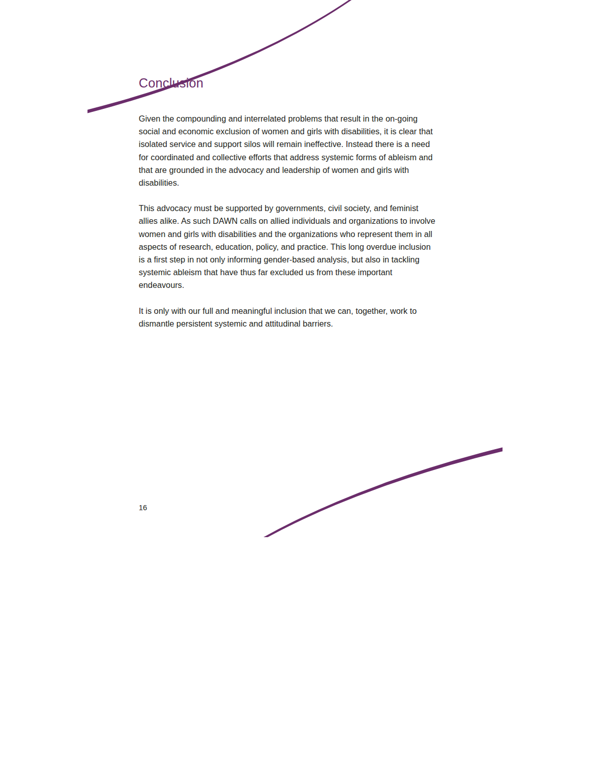Conclusion
Given the compounding and interrelated problems that result in the on-going social and economic exclusion of women and girls with disabilities, it is clear that isolated service and support silos will remain ineffective. Instead there is a need for coordinated and collective efforts that address systemic forms of ableism and that are grounded in the advocacy and leadership of women and girls with disabilities.
This advocacy must be supported by governments, civil society, and feminist allies alike. As such DAWN calls on allied individuals and organizations to involve women and girls with disabilities and the organizations who represent them in all aspects of research, education, policy, and practice. This long overdue inclusion is a first step in not only informing gender-based analysis, but also in tackling systemic ableism that have thus far excluded us from these important endeavours.
It is only with our full and meaningful inclusion that we can, together, work to dismantle persistent systemic and attitudinal barriers.
16